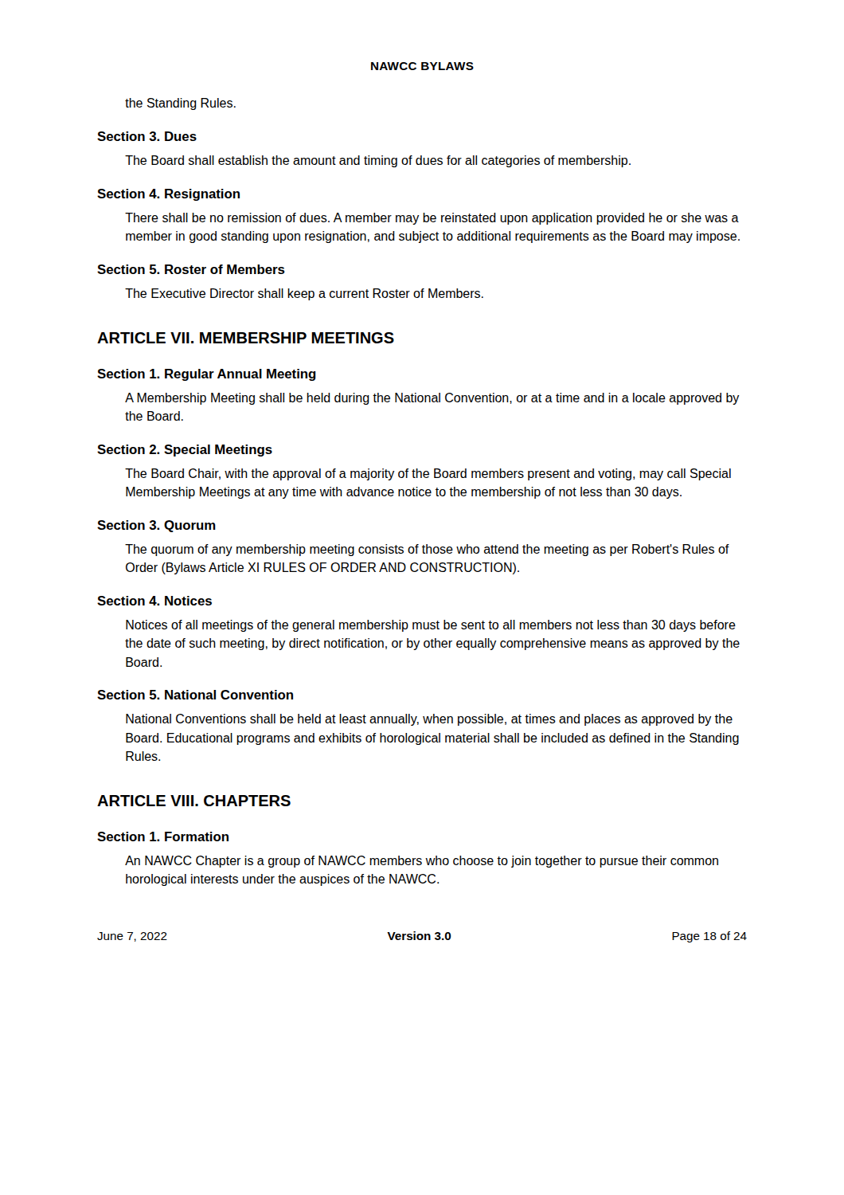NAWCC BYLAWS
the Standing Rules.
Section 3. Dues
The Board shall establish the amount and timing of dues for all categories of membership.
Section 4. Resignation
There shall be no remission of dues. A member may be reinstated upon application provided he or she was a member in good standing upon resignation, and subject to additional requirements as the Board may impose.
Section 5. Roster of Members
The Executive Director shall keep a current Roster of Members.
ARTICLE VII. MEMBERSHIP MEETINGS
Section 1. Regular Annual Meeting
A Membership Meeting shall be held during the National Convention, or at a time and in a locale approved by the Board.
Section 2. Special Meetings
The Board Chair, with the approval of a majority of the Board members present and voting, may call Special Membership Meetings at any time with advance notice to the membership of not less than 30 days.
Section 3. Quorum
The quorum of any membership meeting consists of those who attend the meeting as per Robert's Rules of Order (Bylaws Article XI RULES OF ORDER AND CONSTRUCTION).
Section 4. Notices
Notices of all meetings of the general membership must be sent to all members not less than 30 days before the date of such meeting, by direct notification, or by other equally comprehensive means as approved by the Board.
Section 5. National Convention
National Conventions shall be held at least annually, when possible, at times and places as approved by the Board. Educational programs and exhibits of horological material shall be included as defined in the Standing Rules.
ARTICLE VIII. CHAPTERS
Section 1. Formation
An NAWCC Chapter is a group of NAWCC members who choose to join together to pursue their common horological interests under the auspices of the NAWCC.
June 7, 2022 Version 3.0 Page 18 of 24